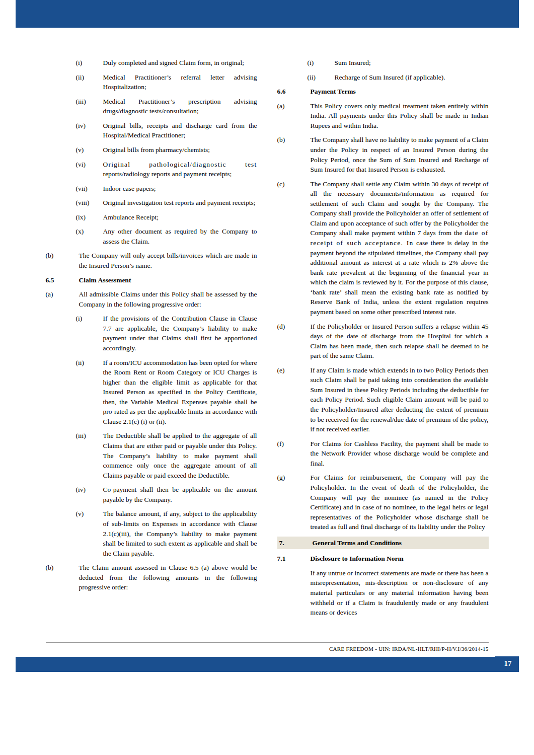(i)
Duly completed and signed Claim form, in original;
(ii)
Medical Practitioner’s referral letter advising Hospitalization;
(iii)
Medical Practitioner’s prescription advising drugs/diagnostic tests/consultation;
(iv)
Original bills, receipts and discharge card from the Hospital/Medical Practitioner;
(v)
Original bills from pharmacy/chemists;
(vi)
Original pathological/diagnostic test reports/radiology reports and payment receipts;
(vii)
Indoor case papers;
(viii)
Original investigation test reports and payment receipts;
(ix)
Ambulance Receipt;
(x)
Any other document as required by the Company to assess the Claim.
(b)
The Company will only accept bills/invoices which are made in the Insured Person’s name.
6.5
Claim Assessment
(a)
All admissible Claims under this Policy shall be assessed by the Company in the following progressive order:
(i)
If the provisions of the Contribution Clause in Clause 7.7 are applicable, the Company’s liability to make payment under that Claims shall first be apportioned accordingly.
(ii)
If a room/ICU accommodation has been opted for where the Room Rent or Room Category or ICU Charges is higher than the eligible limit as applicable for that Insured Person as specified in the Policy Certificate, then, the Variable Medical Expenses payable shall be pro-rated as per the applicable limits in accordance with Clause 2.1(c) (i) or (ii).
(iii)
The Deductible shall be applied to the aggregate of all Claims that are either paid or payable under this Policy. The Company’s liability to make payment shall commence only once the aggregate amount of all Claims payable or paid exceed the Deductible.
(iv)
Co-payment shall then be applicable on the amount payable by the Company.
(v)
The balance amount, if any, subject to the applicability of sub-limits on Expenses in accordance with Clause 2.1(c)(iii), the Company’s liability to make payment shall be limited to such extent as applicable and shall be the Claim payable.
(b)
The Claim amount assessed in Clause 6.5 (a) above would be deducted from the following amounts in the following progressive order:
(i)
Sum Insured;
(ii)
Recharge of Sum Insured (if applicable).
6.6
Payment Terms
(a)
This Policy covers only medical treatment taken entirely within India. All payments under this Policy shall be made in Indian Rupees and within India.
(b)
The Company shall have no liability to make payment of a Claim under the Policy in respect of an Insured Person during the Policy Period, once the Sum of Sum Insured and Recharge of Sum Insured for that Insured Person is exhausted.
(c)
The Company shall settle any Claim within 30 days of receipt of all the necessary documents/information as required for settlement of such Claim and sought by the Company. The Company shall provide the Policyholder an offer of settlement of Claim and upon acceptance of such offer by the Policyholder the Company shall make payment within 7 days from the date of receipt of such acceptance. In case there is delay in the payment beyond the stipulated timelines, the Company shall pay additional amount as interest at a rate which is 2% above the bank rate prevalent at the beginning of the financial year in which the claim is reviewed by it. For the purpose of this clause, ‘bank rate’ shall mean the existing bank rate as notified by Reserve Bank of India, unless the extent regulation requires payment based on some other prescribed interest rate.
(d)
If the Policyholder or Insured Person suffers a relapse within 45 days of the date of discharge from the Hospital for which a Claim has been made, then such relapse shall be deemed to be part of the same Claim.
(e)
If any Claim is made which extends in to two Policy Periods then such Claim shall be paid taking into consideration the available Sum Insured in these Policy Periods including the deductible for each Policy Period. Such eligible Claim amount will be paid to the Policyholder/Insured after deducting the extent of premium to be received for the renewal/due date of premium of the policy, if not received earlier.
(f)
For Claims for Cashless Facility, the payment shall be made to the Network Provider whose discharge would be complete and final.
(g)
For Claims for reimbursement, the Company will pay the Policyholder. In the event of death of the Policyholder, the Company will pay the nominee (as named in the Policy Certificate) and in case of no nominee, to the legal heirs or legal representatives of the Policyholder whose discharge shall be treated as full and final discharge of its liability under the Policy
7.
General Terms and Conditions
7.1
Disclosure to Information Norm
If any untrue or incorrect statements are made or there has been a misrepresentation, mis-description or non-disclosure of any material particulars or any material information having been withheld or if a Claim is fraudulently made or any fraudulent means or devices
CARE FREEDOM - UIN: IRDA/NL-HLT/RHI/P-H/V.I/36/2014-15
17